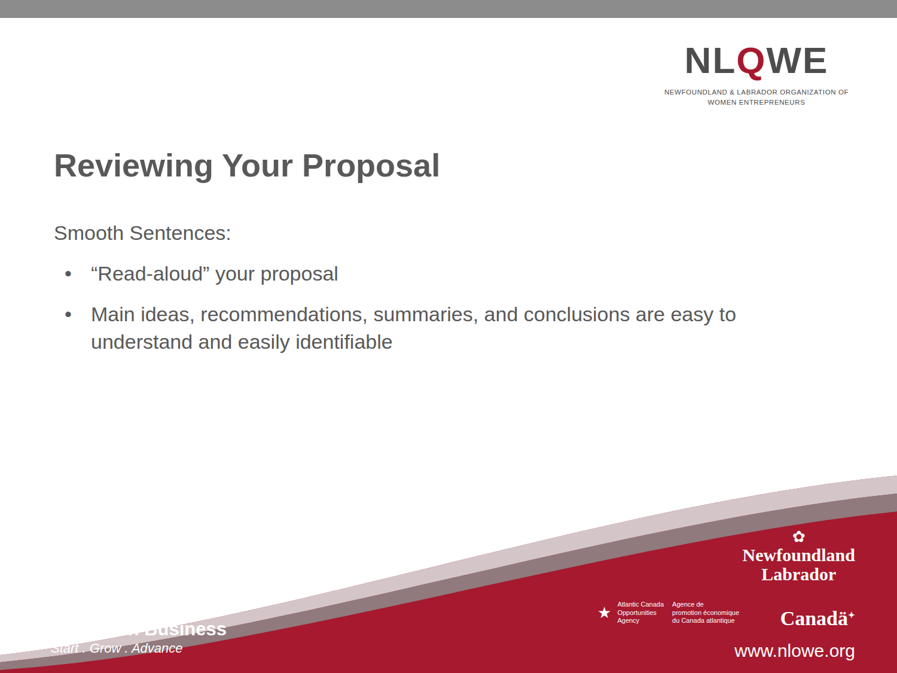NLQWE
Newfoundland & Labrador Organization of
Women Entrepreneurs
Reviewing Your Proposal
Smooth Sentences:
“Read-aloud” your proposal
Main ideas, recommendations, summaries, and conclusions are easy to understand and easily identifiable
Helping
Women in Business
Start . Grow . Advance
✿
Newfoundland
Labrador
★ Atlantic Canada
Opportunities
Agency Agence de
promotion économique
du Canada atlantique
Canadä✦
www.nlowe.org